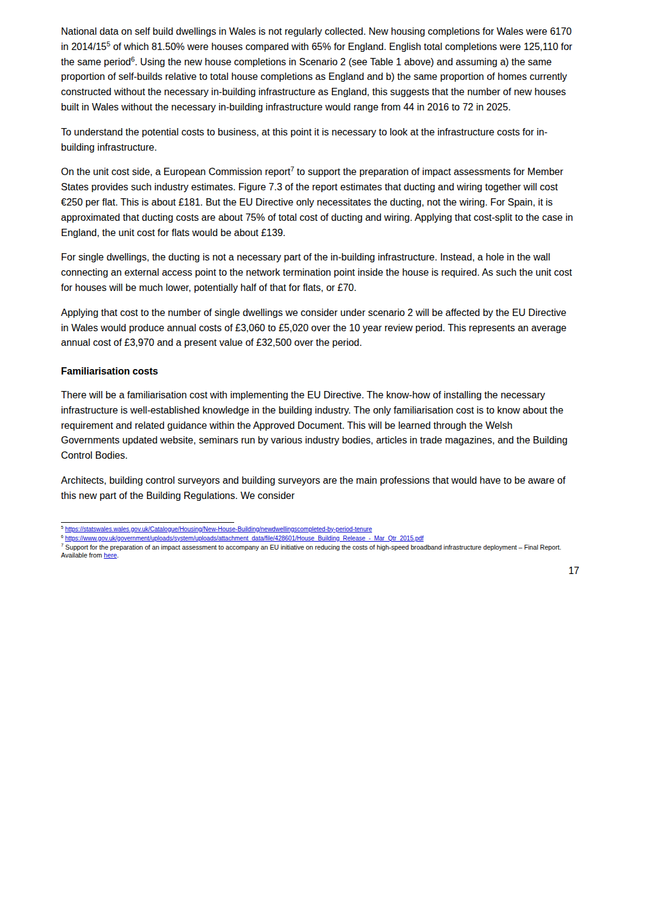National data on self build dwellings in Wales is not regularly collected. New housing completions for Wales were 6170 in 2014/155 of which 81.50% were houses compared with 65% for England. English total completions were 125,110 for the same period6. Using the new house completions in Scenario 2 (see Table 1 above) and assuming a) the same proportion of self-builds relative to total house completions as England and b) the same proportion of homes currently constructed without the necessary in-building infrastructure as England, this suggests that the number of new houses built in Wales without the necessary in-building infrastructure would range from 44 in 2016 to 72 in 2025.
To understand the potential costs to business, at this point it is necessary to look at the infrastructure costs for in-building infrastructure.
On the unit cost side, a European Commission report7 to support the preparation of impact assessments for Member States provides such industry estimates. Figure 7.3 of the report estimates that ducting and wiring together will cost €250 per flat. This is about £181. But the EU Directive only necessitates the ducting, not the wiring. For Spain, it is approximated that ducting costs are about 75% of total cost of ducting and wiring. Applying that cost-split to the case in England, the unit cost for flats would be about £139.
For single dwellings, the ducting is not a necessary part of the in-building infrastructure. Instead, a hole in the wall connecting an external access point to the network termination point inside the house is required. As such the unit cost for houses will be much lower, potentially half of that for flats, or £70.
Applying that cost to the number of single dwellings we consider under scenario 2 will be affected by the EU Directive in Wales would produce annual costs of £3,060 to £5,020 over the 10 year review period. This represents an average annual cost of £3,970 and a present value of £32,500 over the period.
Familiarisation costs
There will be a familiarisation cost with implementing the EU Directive. The know-how of installing the necessary infrastructure is well-established knowledge in the building industry. The only familiarisation cost is to know about the requirement and related guidance within the Approved Document. This will be learned through the Welsh Governments updated website, seminars run by various industry bodies, articles in trade magazines, and the Building Control Bodies.
Architects, building control surveyors and building surveyors are the main professions that would have to be aware of this new part of the Building Regulations. We consider
5 https://statswales.wales.gov.uk/Catalogue/Housing/New-House-Building/newdwellingscompleted-by-period-tenure
6 https://www.gov.uk/government/uploads/system/uploads/attachment_data/file/428601/House_Building_Release_-_Mar_Qtr_2015.pdf
7 Support for the preparation of an impact assessment to accompany an EU initiative on reducing the costs of high-speed broadband infrastructure deployment – Final Report. Available from here.
17